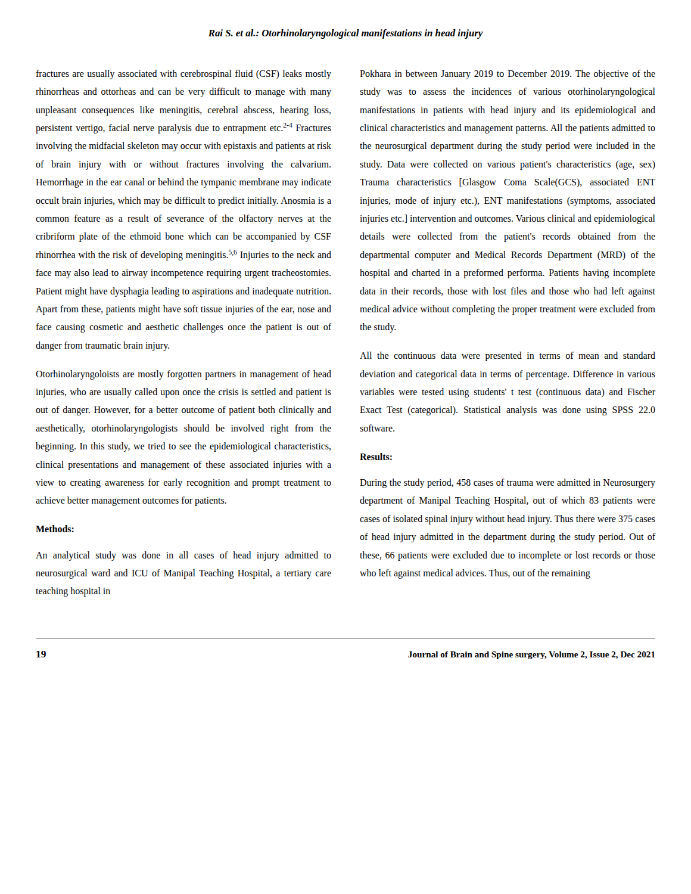Rai S. et al.: Otorhinolaryngological manifestations in head injury
fractures are usually associated with cerebrospinal fluid (CSF) leaks mostly rhinorrheas and ottorheas and can be very difficult to manage with many unpleasant consequences like meningitis, cerebral abscess, hearing loss, persistent vertigo, facial nerve paralysis due to entrapment etc.2-4 Fractures involving the midfacial skeleton may occur with epistaxis and patients at risk of brain injury with or without fractures involving the calvarium. Hemorrhage in the ear canal or behind the tympanic membrane may indicate occult brain injuries, which may be difficult to predict initially. Anosmia is a common feature as a result of severance of the olfactory nerves at the cribriform plate of the ethmoid bone which can be accompanied by CSF rhinorrhea with the risk of developing meningitis.5,6 Injuries to the neck and face may also lead to airway incompetence requiring urgent tracheostomies. Patient might have dysphagia leading to aspirations and inadequate nutrition. Apart from these, patients might have soft tissue injuries of the ear, nose and face causing cosmetic and aesthetic challenges once the patient is out of danger from traumatic brain injury.
Otorhinolaryngoloists are mostly forgotten partners in management of head injuries, who are usually called upon once the crisis is settled and patient is out of danger. However, for a better outcome of patient both clinically and aesthetically, otorhinolaryngologists should be involved right from the beginning. In this study, we tried to see the epidemiological characteristics, clinical presentations and management of these associated injuries with a view to creating awareness for early recognition and prompt treatment to achieve better management outcomes for patients.
Methods:
An analytical study was done in all cases of head injury admitted to neurosurgical ward and ICU of Manipal Teaching Hospital, a tertiary care teaching hospital in
Pokhara in between January 2019 to December 2019. The objective of the study was to assess the incidences of various otorhinolaryngological manifestations in patients with head injury and its epidemiological and clinical characteristics and management patterns. All the patients admitted to the neurosurgical department during the study period were included in the study. Data were collected on various patient's characteristics (age, sex) Trauma characteristics [Glasgow Coma Scale(GCS), associated ENT injuries, mode of injury etc.), ENT manifestations (symptoms, associated injuries etc.] intervention and outcomes. Various clinical and epidemiological details were collected from the patient's records obtained from the departmental computer and Medical Records Department (MRD) of the hospital and charted in a preformed performa. Patients having incomplete data in their records, those with lost files and those who had left against medical advice without completing the proper treatment were excluded from the study.
All the continuous data were presented in terms of mean and standard deviation and categorical data in terms of percentage. Difference in various variables were tested using students' t test (continuous data) and Fischer Exact Test (categorical). Statistical analysis was done using SPSS 22.0 software.
Results:
During the study period, 458 cases of trauma were admitted in Neurosurgery department of Manipal Teaching Hospital, out of which 83 patients were cases of isolated spinal injury without head injury. Thus there were 375 cases of head injury admitted in the department during the study period. Out of these, 66 patients were excluded due to incomplete or lost records or those who left against medical advices. Thus, out of the remaining
19 Journal of Brain and Spine surgery, Volume 2, Issue 2, Dec 2021